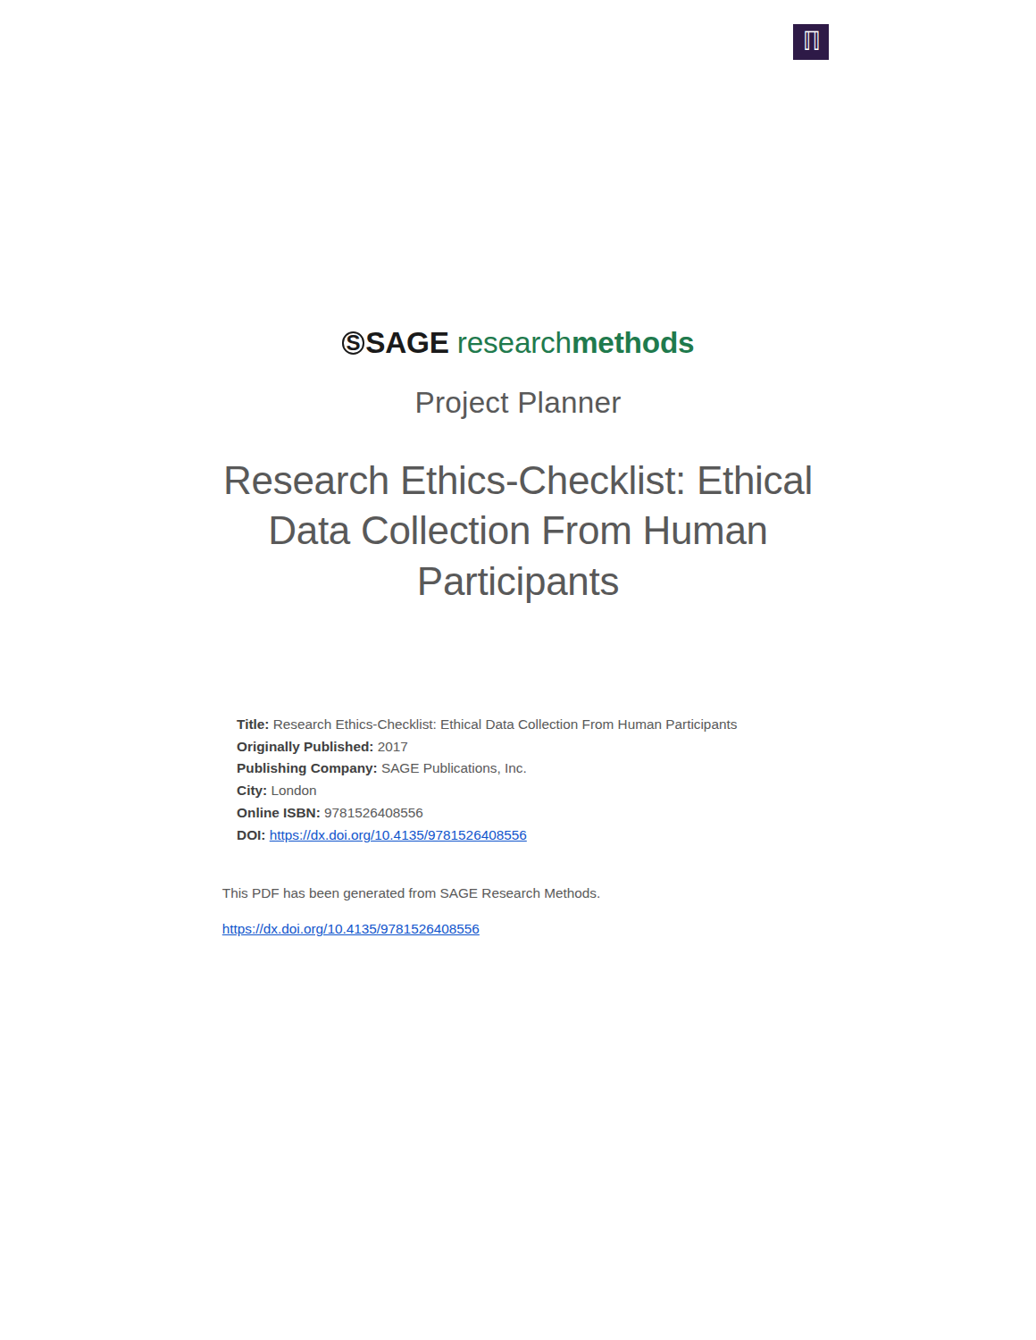ℿ
SSAGE research methods
Project Planner
Research Ethics-Checklist: Ethical Data Collection From Human Participants
Title: Research Ethics-Checklist: Ethical Data Collection From Human Participants
Originally Published: 2017
Publishing Company: SAGE Publications, Inc.
City: London
Online ISBN: 9781526408556
DOI: https://dx.doi.org/10.4135/9781526408556
This PDF has been generated from SAGE Research Methods.
https://dx.doi.org/10.4135/9781526408556